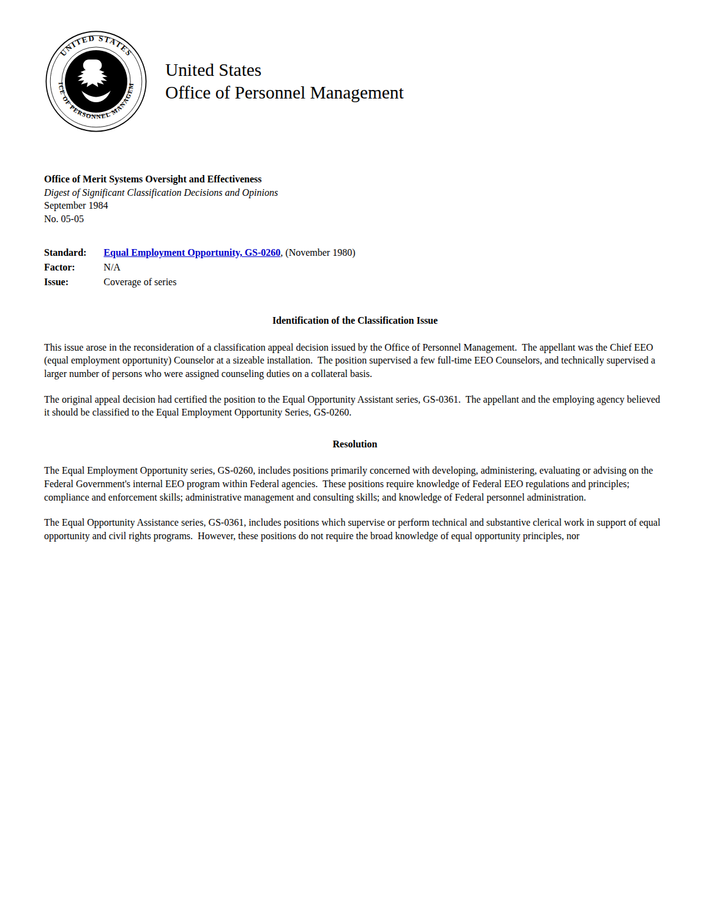UNITED STATES OFFICE OF PERSONNEL MANAGEMENT
United States
Office of Personnel Management
Office of Merit Systems Oversight and Effectiveness
Digest of Significant Classification Decisions and Opinions
September 1984
No. 05-05
| Standard: | Equal Employment Opportunity, GS-0260 , (November 1980) |
| Factor: | N/A |
| Issue: | Coverage of series |
Identification of the Classification Issue
This issue arose in the reconsideration of a classification appeal decision issued by the Office of Personnel Management. The appellant was the Chief EEO (equal employment opportunity) Counselor at a sizeable installation. The position supervised a few full-time EEO Counselors, and technically supervised a larger number of persons who were assigned counseling duties on a collateral basis.
The original appeal decision had certified the position to the Equal Opportunity Assistant series, GS-0361. The appellant and the employing agency believed it should be classified to the Equal Employment Opportunity Series, GS-0260.
Resolution
The Equal Employment Opportunity series, GS-0260, includes positions primarily concerned with developing, administering, evaluating or advising on the Federal Government's internal EEO program within Federal agencies. These positions require knowledge of Federal EEO regulations and principles; compliance and enforcement skills; administrative management and consulting skills; and knowledge of Federal personnel administration.
The Equal Opportunity Assistance series, GS-0361, includes positions which supervise or perform technical and substantive clerical work in support of equal opportunity and civil rights programs. However, these positions do not require the broad knowledge of equal opportunity principles, nor